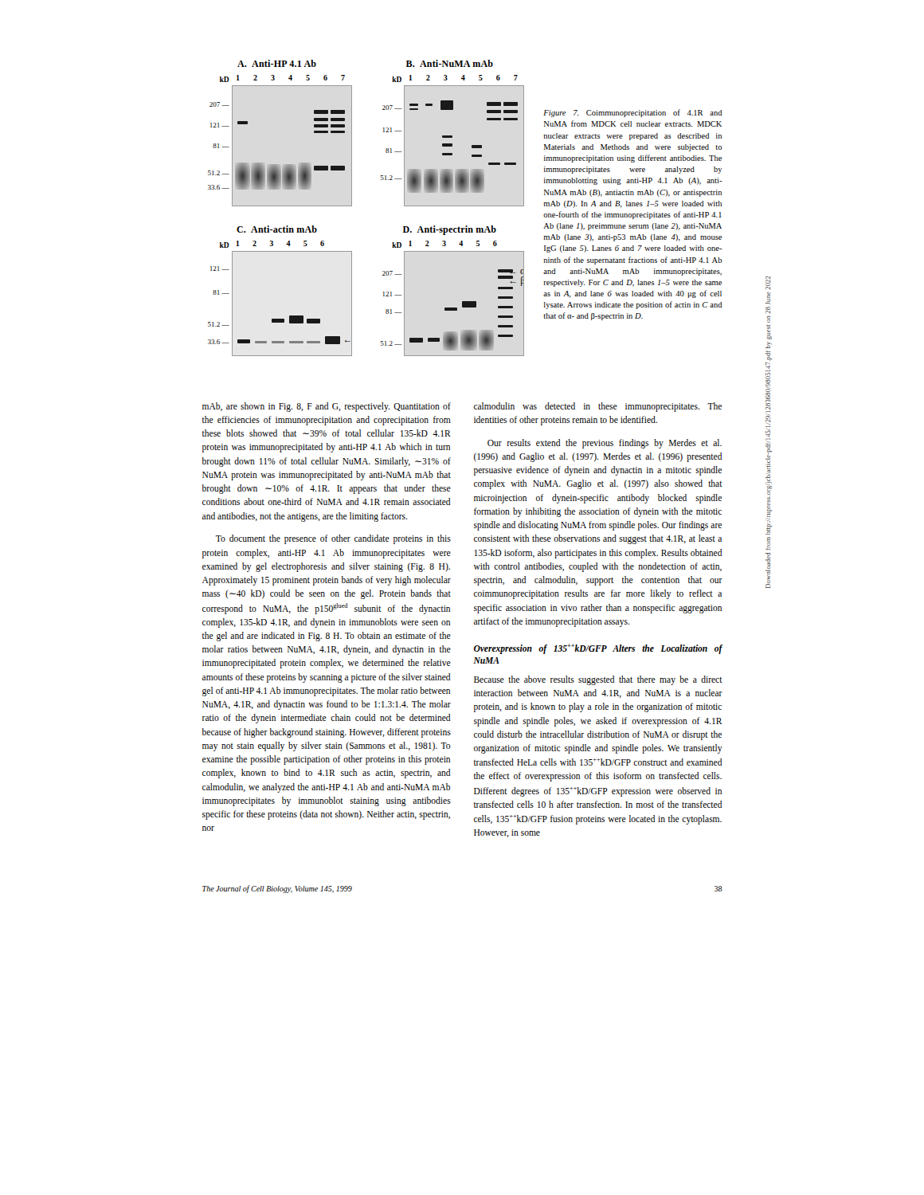Downloaded from http://rupress.org/jcb/article-pdf/145/1/29/1283680/9805147.pdf by guest on 28 June 2022
A. Anti-HP 4.1 Ab
1234567
kD 207 — 121 — 81 — 51.2 — 33.6 —
B. Anti-NuMA mAb
1234567
kD 207 — 121 — 81 — 51.2 —
C. Anti-actin mAb
123456
kD 121 — 81 — 51.2 — 33.6 —
←
D. Anti-spectrin mAb
123456
kD 207 — 121 — 81 — 51.2 —
← α
← β
Figure 7. Coimmunoprecipitation of 4.1R and NuMA from MDCK cell nuclear extracts. MDCK nuclear extracts were prepared as described in Materials and Methods and were subjected to immunoprecipitation using different antibodies. The immunoprecipitates were analyzed by immunoblotting using anti-HP 4.1 Ab (A), anti-NuMA mAb (B), antiactin mAb (C), or antispectrin mAb (D). In A and B, lanes 1–5 were loaded with one-fourth of the immunoprecipitates of anti-HP 4.1 Ab (lane 1), preimmune serum (lane 2), anti-NuMA mAb (lane 3), anti-p53 mAb (lane 4), and mouse IgG (lane 5). Lanes 6 and 7 were loaded with one-ninth of the supernatant fractions of anti-HP 4.1 Ab and anti-NuMA mAb immunoprecipitates, respectively. For C and D, lanes 1–5 were the same as in A, and lane 6 was loaded with 40 μg of cell lysate. Arrows indicate the position of actin in C and that of α- and β-spectrin in D.
mAb, are shown in Fig. 8, F and G, respectively. Quantitation of the efficiencies of immunoprecipitation and coprecipitation from these blots showed that ∼39% of total cellular 135-kD 4.1R protein was immunoprecipitated by anti-HP 4.1 Ab which in turn brought down 11% of total cellular NuMA. Similarly, ∼31% of NuMA protein was immunoprecipitated by anti-NuMA mAb that brought down ∼10% of 4.1R. It appears that under these conditions about one-third of NuMA and 4.1R remain associated and antibodies, not the antigens, are the limiting factors.
To document the presence of other candidate proteins in this protein complex, anti-HP 4.1 Ab immunoprecipitates were examined by gel electrophoresis and silver staining (Fig. 8 H). Approximately 15 prominent protein bands of very high molecular mass (∼40 kD) could be seen on the gel. Protein bands that correspond to NuMA, the p150glued subunit of the dynactin complex, 135-kD 4.1R, and dynein in immunoblots were seen on the gel and are indicated in Fig. 8 H. To obtain an estimate of the molar ratios between NuMA, 4.1R, dynein, and dynactin in the immunoprecipitated protein complex, we determined the relative amounts of these proteins by scanning a picture of the silver stained gel of anti-HP 4.1 Ab immunoprecipitates. The molar ratio between NuMA, 4.1R, and dynactin was found to be 1:1.3:1.4. The molar ratio of the dynein intermediate chain could not be determined because of higher background staining. However, different proteins may not stain equally by silver stain (Sammons et al., 1981). To examine the possible participation of other proteins in this protein complex, known to bind to 4.1R such as actin, spectrin, and calmodulin, we analyzed the anti-HP 4.1 Ab and anti-NuMA mAb immunoprecipitates by immunoblot staining using antibodies specific for these proteins (data not shown). Neither actin, spectrin, nor
calmodulin was detected in these immunoprecipitates. The identities of other proteins remain to be identified.
Our results extend the previous findings by Merdes et al. (1996) and Gaglio et al. (1997). Merdes et al. (1996) presented persuasive evidence of dynein and dynactin in a mitotic spindle complex with NuMA. Gaglio et al. (1997) also showed that microinjection of dynein-specific antibody blocked spindle formation by inhibiting the association of dynein with the mitotic spindle and dislocating NuMA from spindle poles. Our findings are consistent with these observations and suggest that 4.1R, at least a 135-kD isoform, also participates in this complex. Results obtained with control antibodies, coupled with the nondetection of actin, spectrin, and calmodulin, support the contention that our coimmunoprecipitation results are far more likely to reflect a specific association in vivo rather than a nonspecific aggregation artifact of the immunoprecipitation assays.
Overexpression of 135++kD/GFP Alters the Localization of NuMA
Because the above results suggested that there may be a direct interaction between NuMA and 4.1R, and NuMA is a nuclear protein, and is known to play a role in the organization of mitotic spindle and spindle poles, we asked if overexpression of 4.1R could disturb the intracellular distribution of NuMA or disrupt the organization of mitotic spindle and spindle poles. We transiently transfected HeLa cells with 135++kD/GFP construct and examined the effect of overexpression of this isoform on transfected cells. Different degrees of 135++kD/GFP expression were observed in transfected cells 10 h after transfection. In most of the transfected cells, 135++kD/GFP fusion proteins were located in the cytoplasm. However, in some
The Journal of Cell Biology, Volume 145, 1999 38